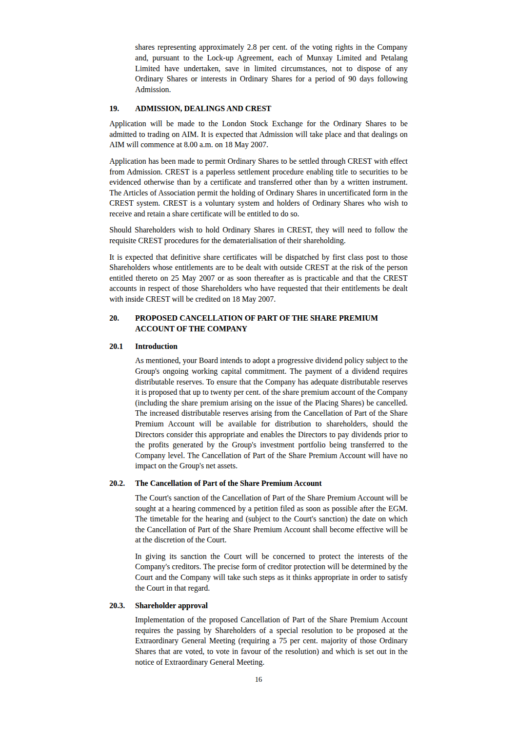shares representing approximately 2.8 per cent. of the voting rights in the Company and, pursuant to the Lock-up Agreement, each of Munxay Limited and Petalang Limited have undertaken, save in limited circumstances, not to dispose of any Ordinary Shares or interests in Ordinary Shares for a period of 90 days following Admission.
19. ADMISSION, DEALINGS AND CREST
Application will be made to the London Stock Exchange for the Ordinary Shares to be admitted to trading on AIM. It is expected that Admission will take place and that dealings on AIM will commence at 8.00 a.m. on 18 May 2007.
Application has been made to permit Ordinary Shares to be settled through CREST with effect from Admission. CREST is a paperless settlement procedure enabling title to securities to be evidenced otherwise than by a certificate and transferred other than by a written instrument. The Articles of Association permit the holding of Ordinary Shares in uncertificated form in the CREST system. CREST is a voluntary system and holders of Ordinary Shares who wish to receive and retain a share certificate will be entitled to do so.
Should Shareholders wish to hold Ordinary Shares in CREST, they will need to follow the requisite CREST procedures for the dematerialisation of their shareholding.
It is expected that definitive share certificates will be dispatched by first class post to those Shareholders whose entitlements are to be dealt with outside CREST at the risk of the person entitled thereto on 25 May 2007 or as soon thereafter as is practicable and that the CREST accounts in respect of those Shareholders who have requested that their entitlements be dealt with inside CREST will be credited on 18 May 2007.
20. PROPOSED CANCELLATION OF PART OF THE SHARE PREMIUM ACCOUNT OF THE COMPANY
20.1 Introduction
As mentioned, your Board intends to adopt a progressive dividend policy subject to the Group's ongoing working capital commitment. The payment of a dividend requires distributable reserves. To ensure that the Company has adequate distributable reserves it is proposed that up to twenty per cent. of the share premium account of the Company (including the share premium arising on the issue of the Placing Shares) be cancelled. The increased distributable reserves arising from the Cancellation of Part of the Share Premium Account will be available for distribution to shareholders, should the Directors consider this appropriate and enables the Directors to pay dividends prior to the profits generated by the Group's investment portfolio being transferred to the Company level. The Cancellation of Part of the Share Premium Account will have no impact on the Group's net assets.
20.2. The Cancellation of Part of the Share Premium Account
The Court's sanction of the Cancellation of Part of the Share Premium Account will be sought at a hearing commenced by a petition filed as soon as possible after the EGM. The timetable for the hearing and (subject to the Court's sanction) the date on which the Cancellation of Part of the Share Premium Account shall become effective will be at the discretion of the Court.
In giving its sanction the Court will be concerned to protect the interests of the Company's creditors. The precise form of creditor protection will be determined by the Court and the Company will take such steps as it thinks appropriate in order to satisfy the Court in that regard.
20.3. Shareholder approval
Implementation of the proposed Cancellation of Part of the Share Premium Account requires the passing by Shareholders of a special resolution to be proposed at the Extraordinary General Meeting (requiring a 75 per cent. majority of those Ordinary Shares that are voted, to vote in favour of the resolution) and which is set out in the notice of Extraordinary General Meeting.
16